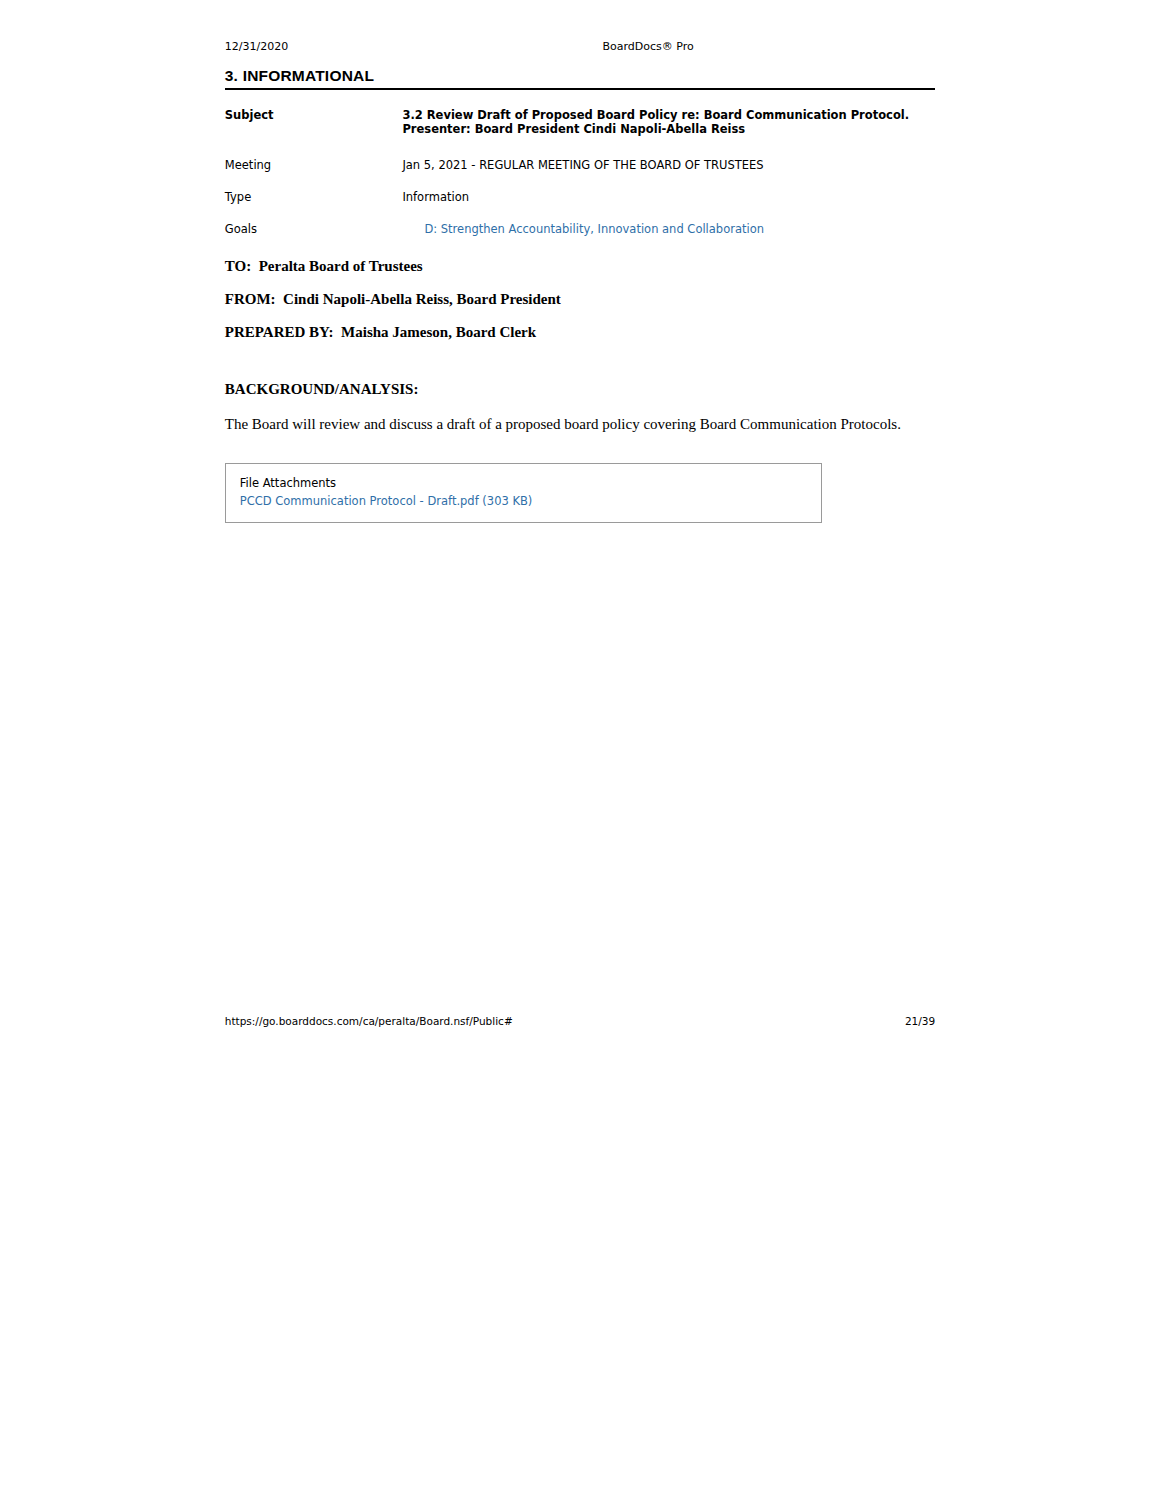12/31/2020
BoardDocs® Pro
3. INFORMATIONAL
| Subject | 3.2 Review Draft of Proposed Board Policy re: Board Communication Protocol. Presenter: Board President Cindi Napoli-Abella Reiss |
| Meeting | Jan 5, 2021 - REGULAR MEETING OF THE BOARD OF TRUSTEES |
| Type | Information |
| Goals | D: Strengthen Accountability, Innovation and Collaboration |
TO: Peralta Board of Trustees
FROM: Cindi Napoli-Abella Reiss, Board President
PREPARED BY: Maisha Jameson, Board Clerk
BACKGROUND/ANALYSIS:
The Board will review and discuss a draft of a proposed board policy covering Board Communication Protocols.
File Attachments
PCCD Communication Protocol - Draft.pdf (303 KB)
https://go.boarddocs.com/ca/peralta/Board.nsf/Public#
21/39